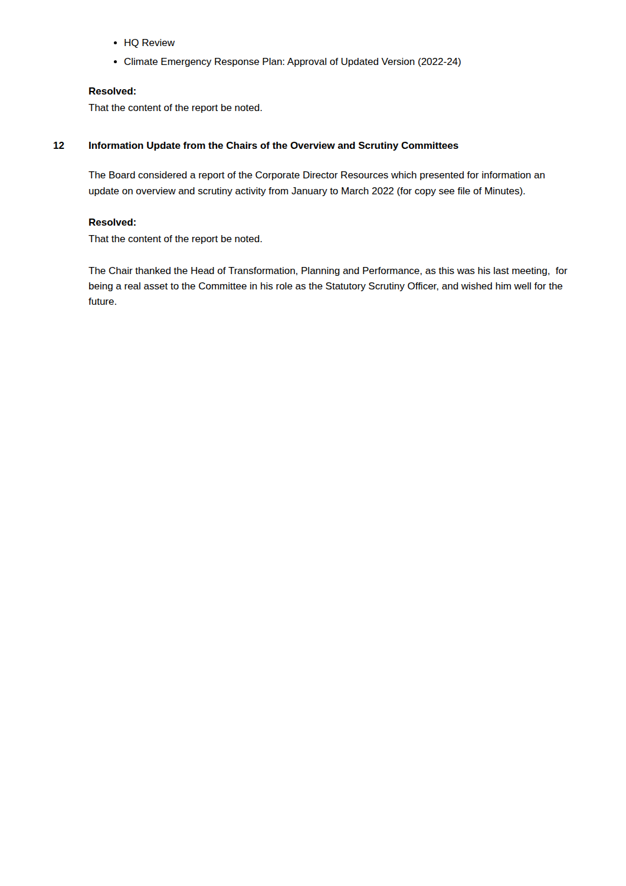HQ Review
Climate Emergency Response Plan: Approval of Updated Version (2022-24)
Resolved:
That the content of the report be noted.
12
Information Update from the Chairs of the Overview and Scrutiny Committees
The Board considered a report of the Corporate Director Resources which presented for information an update on overview and scrutiny activity from January to March 2022 (for copy see file of Minutes).
Resolved:
That the content of the report be noted.
The Chair thanked the Head of Transformation, Planning and Performance, as this was his last meeting, for being a real asset to the Committee in his role as the Statutory Scrutiny Officer, and wished him well for the future.